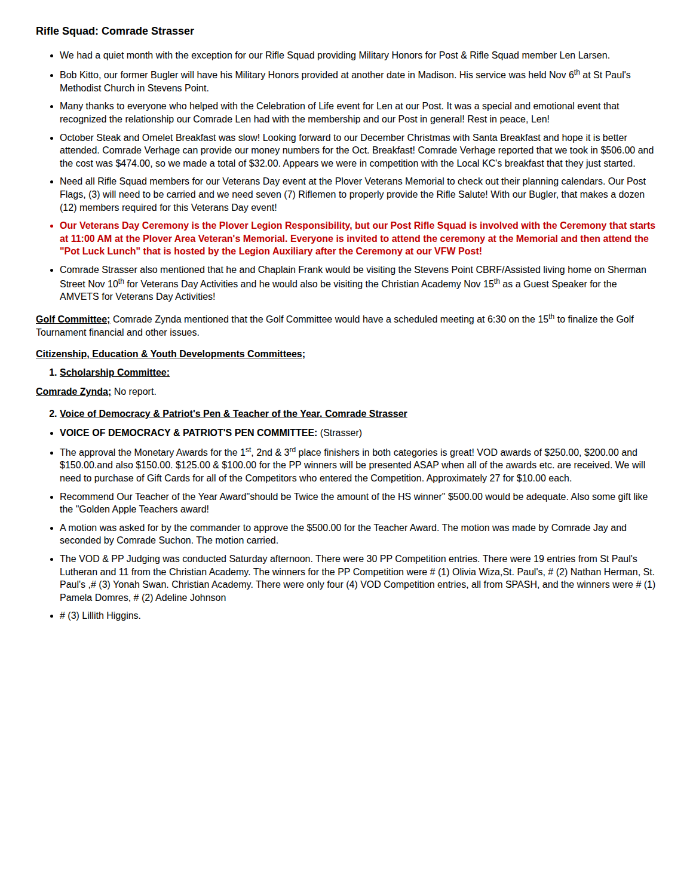Rifle Squad: Comrade Strasser
We had a quiet month with the exception for our Rifle Squad providing Military Honors for Post & Rifle Squad member Len Larsen.
Bob Kitto, our former Bugler will have his Military Honors provided at another date in Madison. His service was held Nov 6th at St Paul's Methodist Church in Stevens Point.
Many thanks to everyone who helped with the Celebration of Life event for Len at our Post. It was a special and emotional event that recognized the relationship our Comrade Len had with the membership and our Post in general! Rest in peace, Len!
October Steak and Omelet Breakfast was slow! Looking forward to our December Christmas with Santa Breakfast and hope it is better attended. Comrade Verhage can provide our money numbers for the Oct. Breakfast! Comrade Verhage reported that we took in $506.00 and the cost was $474.00, so we made a total of $32.00. Appears we were in competition with the Local KC's breakfast that they just started.
Need all Rifle Squad members for our Veterans Day event at the Plover Veterans Memorial to check out their planning calendars. Our Post Flags, (3) will need to be carried and we need seven (7) Riflemen to properly provide the Rifle Salute! With our Bugler, that makes a dozen (12) members required for this Veterans Day event!
Our Veterans Day Ceremony is the Plover Legion Responsibility, but our Post Rifle Squad is involved with the Ceremony that starts at 11:00 AM at the Plover Area Veteran's Memorial. Everyone is invited to attend the ceremony at the Memorial and then attend the "Pot Luck Lunch" that is hosted by the Legion Auxiliary after the Ceremony at our VFW Post!
Comrade Strasser also mentioned that he and Chaplain Frank would be visiting the Stevens Point CBRF/Assisted living home on Sherman Street Nov 10th for Veterans Day Activities and he would also be visiting the Christian Academy Nov 15th as a Guest Speaker for the AMVETS for Veterans Day Activities!
Golf Committee; Comrade Zynda mentioned that the Golf Committee would have a scheduled meeting at 6:30 on the 15th to finalize the Golf Tournament financial and other issues.
Citizenship, Education & Youth Developments Committees;
Scholarship Committee:
Comrade Zynda; No report.
Voice of Democracy & Patriot's Pen & Teacher of the Year. Comrade Strasser
VOICE OF DEMOCRACY & PATRIOT'S PEN COMMITTEE: (Strasser)
The approval the Monetary Awards for the 1st, 2nd & 3rd place finishers in both categories is great! VOD awards of $250.00, $200.00 and $150.00.and also $150.00. $125.00 & $100.00 for the PP winners will be presented ASAP when all of the awards etc. are received. We will need to purchase of Gift Cards for all of the Competitors who entered the Competition. Approximately 27 for $10.00 each.
Recommend Our Teacher of the Year Award"should be Twice the amount of the HS winner" $500.00 would be adequate. Also some gift like the "Golden Apple Teachers award!
A motion was asked for by the commander to approve the $500.00 for the Teacher Award. The motion was made by Comrade Jay and seconded by Comrade Suchon. The motion carried.
The VOD & PP Judging was conducted Saturday afternoon. There were 30 PP Competition entries. There were 19 entries from St Paul's Lutheran and 11 from the Christian Academy. The winners for the PP Competition were # (1) Olivia Wiza,St. Paul's, # (2) Nathan Herman, St. Paul's ,# (3) Yonah Swan. Christian Academy. There were only four (4) VOD Competition entries, all from SPASH, and the winners were # (1) Pamela Domres, # (2) Adeline Johnson
# (3) Lillith Higgins.